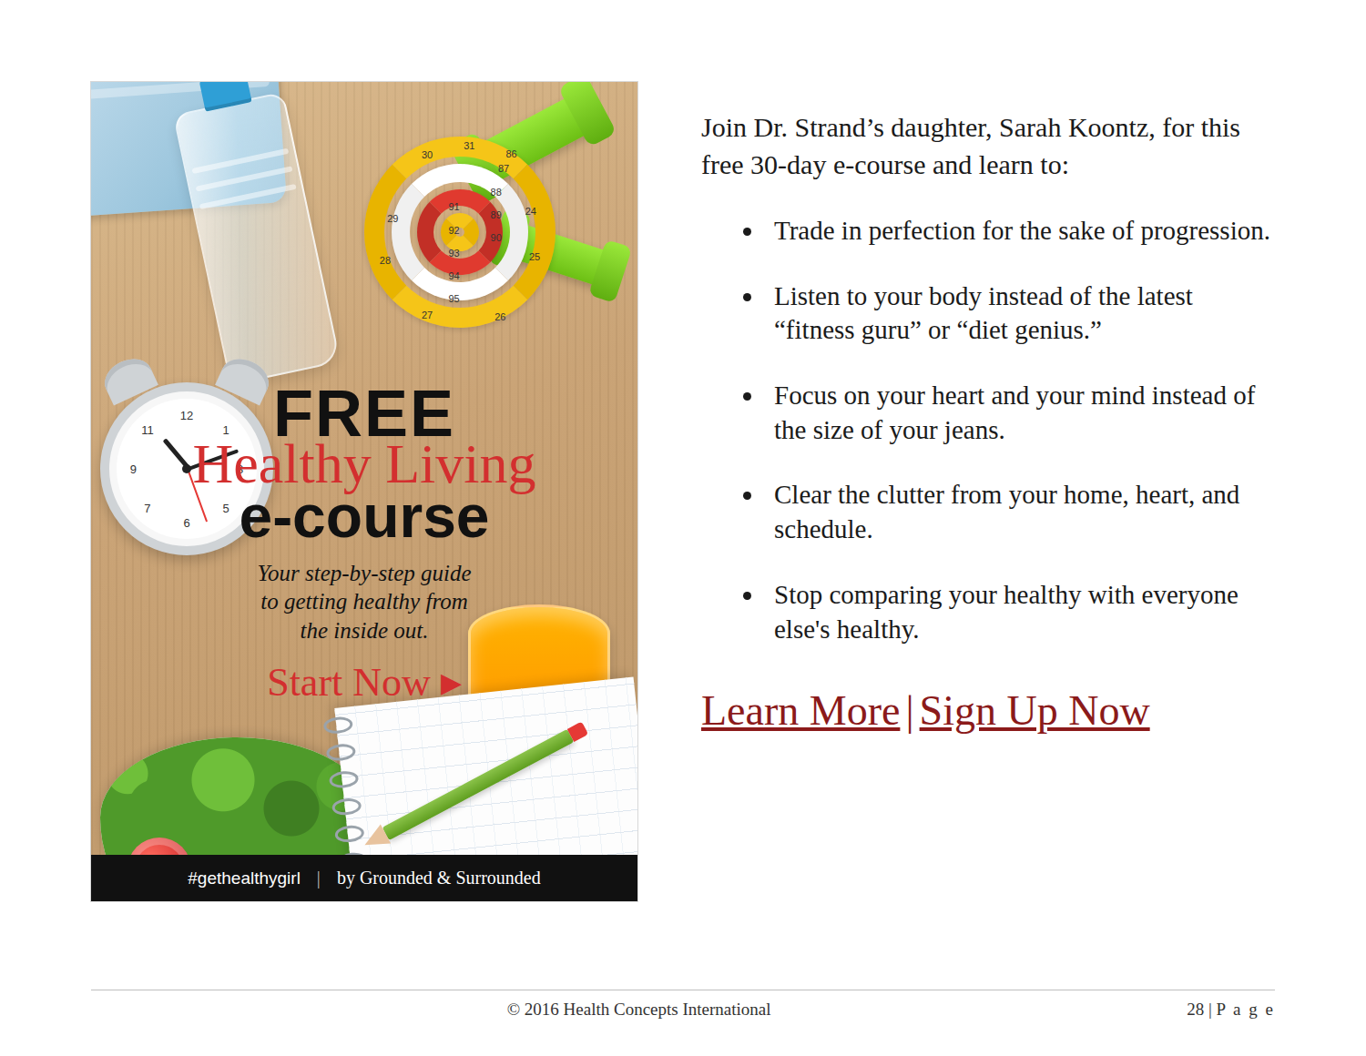31 30 29 28 27 26 25 24 91 92 93 94 95 88 89 90 87 86
12 1 3 5 6 7 9 11
FREE
Healthy Living
e-course
Your step-by-step guide
to getting healthy from
the inside out.
Start Now ▶
#gethealthygirl | by Grounded & Surrounded
Join Dr. Strand’s daughter, Sarah Koontz, for this free 30-day e-course and learn to:
Trade in perfection for the sake of progression.
Listen to your body instead of the latest “fitness guru” or “diet genius.”
Focus on your heart and your mind instead of the size of your jeans.
Clear the clutter from your home, heart, and schedule.
Stop comparing your healthy with everyone else's healthy.
Learn More|Sign Up Now
© 2016 Health Concepts International
28 | P a g e